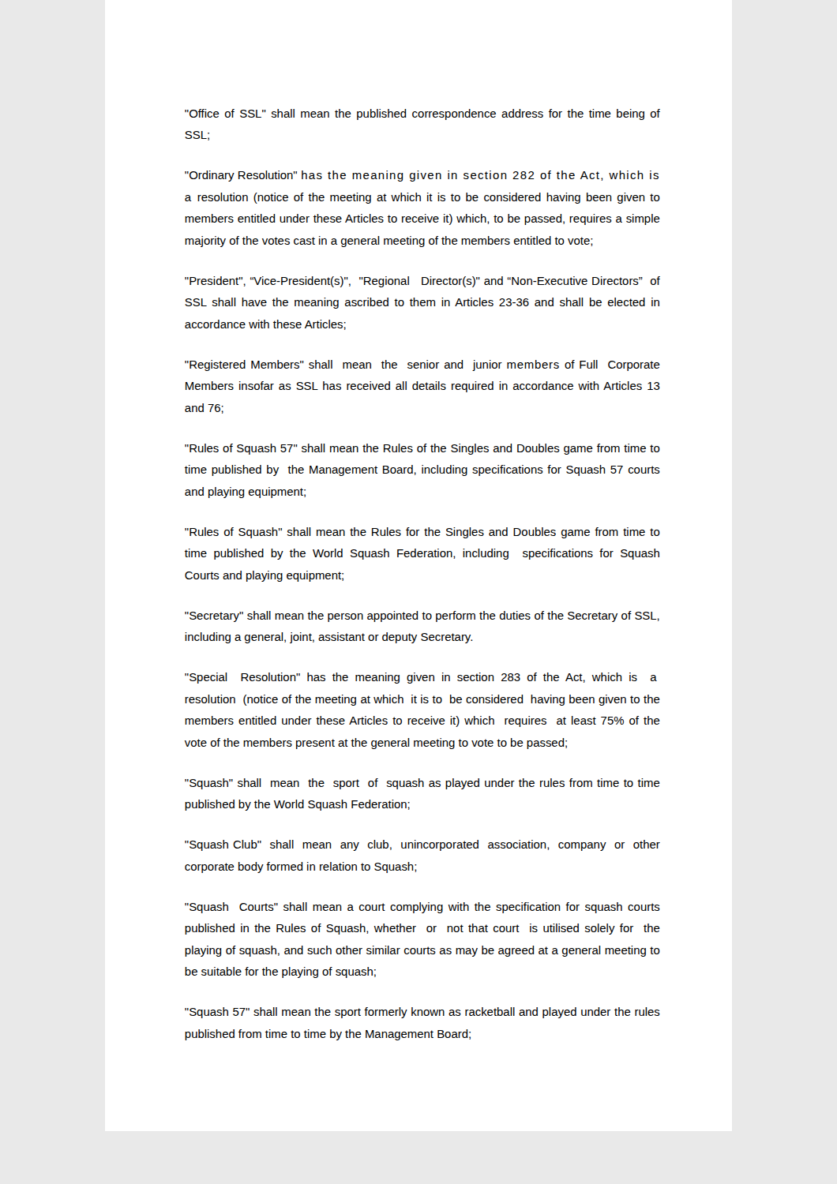"Office of SSL" shall mean the published correspondence address for the time being of SSL;
"Ordinary Resolution" has the meaning given in section 282 of the Act, which is a resolution (notice of the meeting at which it is to be considered having been given to members entitled under these Articles to receive it) which, to be passed, requires a simple majority of the votes cast in a general meeting of the members entitled to vote;
"President", “Vice-President(s)", "Regional Director(s)" and “Non-Executive Directors” of SSL shall have the meaning ascribed to them in Articles 23-36 and shall be elected in accordance with these Articles;
"Registered Members" shall mean the senior and junior members of Full Corporate Members insofar as SSL has received all details required in accordance with Articles 13 and 76;
"Rules of Squash 57" shall mean the Rules of the Singles and Doubles game from time to time published by the Management Board, including specifications for Squash 57 courts and playing equipment;
"Rules of Squash" shall mean the Rules for the Singles and Doubles game from time to time published by the World Squash Federation, including specifications for Squash Courts and playing equipment;
"Secretary" shall mean the person appointed to perform the duties of the Secretary of SSL, including a general, joint, assistant or deputy Secretary.
"Special Resolution" has the meaning given in section 283 of the Act, which is a resolution (notice of the meeting at which it is to be considered having been given to the members entitled under these Articles to receive it) which requires at least 75% of the vote of the members present at the general meeting to vote to be passed;
"Squash" shall mean the sport of squash as played under the rules from time to time published by the World Squash Federation;
"Squash Club" shall mean any club, unincorporated association, company or other corporate body formed in relation to Squash;
"Squash Courts" shall mean a court complying with the specification for squash courts published in the Rules of Squash, whether or not that court is utilised solely for the playing of squash, and such other similar courts as may be agreed at a general meeting to be suitable for the playing of squash;
"Squash 57" shall mean the sport formerly known as racketball and played under the rules published from time to time by the Management Board;